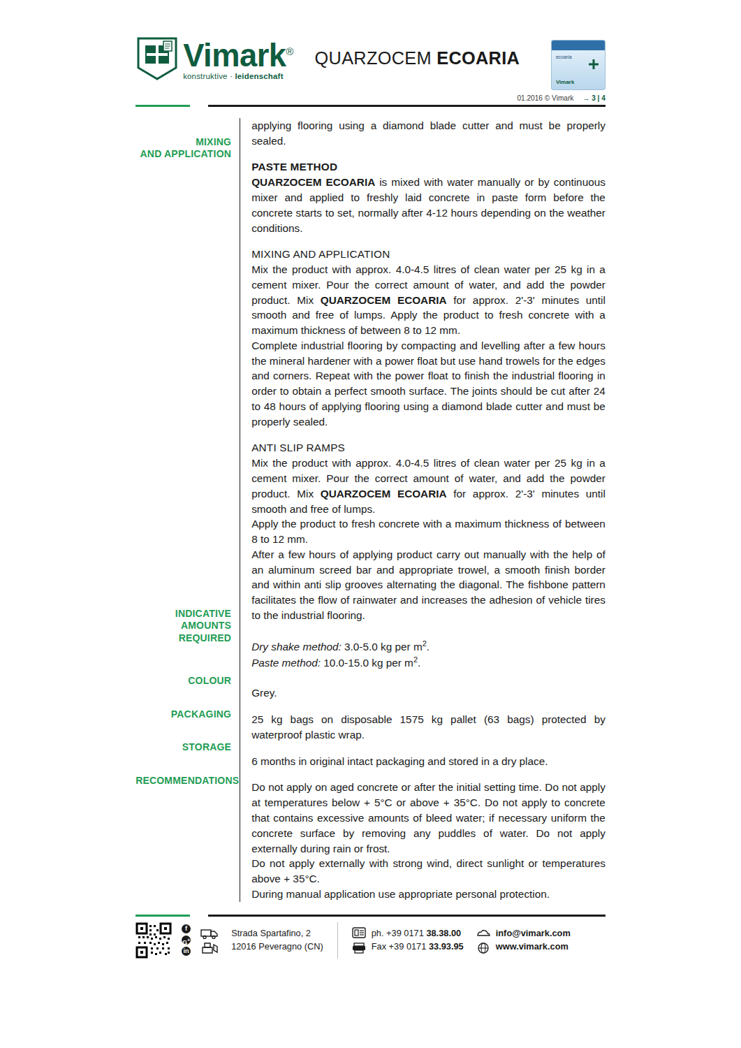Vimark®
konstruktive · leidenschaft
QUARZOCEM ECOARIA
ecoaria
Vimark
01.2016 © Vimark → 3 | 4
MIXING
AND APPLICATION
INDICATIVE
AMOUNTS
REQUIRED
COLOUR
PACKAGING
STORAGE
RECOMMENDATIONS
applying flooring using a diamond blade cutter and must be properly sealed.
PASTE METHOD
QUARZOCEM ECOARIA is mixed with water manually or by continuous mixer and applied to freshly laid concrete in paste form before the concrete starts to set, normally after 4-12 hours depending on the weather conditions.
MIXING AND APPLICATION
Mix the product with approx. 4.0-4.5 litres of clean water per 25 kg in a cement mixer. Pour the correct amount of water, and add the powder product. Mix QUARZOCEM ECOARIA for approx. 2'-3' minutes until smooth and free of lumps. Apply the product to fresh concrete with a maximum thickness of between 8 to 12 mm.
Complete industrial flooring by compacting and levelling after a few hours the mineral hardener with a power float but use hand trowels for the edges and corners. Repeat with the power float to finish the industrial flooring in order to obtain a perfect smooth surface. The joints should be cut after 24 to 48 hours of applying flooring using a diamond blade cutter and must be properly sealed.
ANTI SLIP RAMPS
Mix the product with approx. 4.0-4.5 litres of clean water per 25 kg in a cement mixer. Pour the correct amount of water, and add the powder product. Mix QUARZOCEM ECOARIA for approx. 2'-3' minutes until smooth and free of lumps.
Apply the product to fresh concrete with a maximum thickness of between 8 to 12 mm.
After a few hours of applying product carry out manually with the help of an aluminum screed bar and appropriate trowel, a smooth finish border and within anti slip grooves alternating the diagonal. The fishbone pattern facilitates the flow of rainwater and increases the adhesion of vehicle tires to the industrial flooring.
Dry shake method: 3.0-5.0 kg per m2.
Paste method: 10.0-15.0 kg per m2.
Grey.
25 kg bags on disposable 1575 kg pallet (63 bags) protected by waterproof plastic wrap.
6 months in original intact packaging and stored in a dry place.
Do not apply on aged concrete or after the initial setting time. Do not apply at temperatures below + 5°C or above + 35°C. Do not apply to concrete that contains excessive amounts of bleed water; if necessary uniform the concrete surface by removing any puddles of water. Do not apply externally during rain or frost.
Do not apply externally with strong wind, direct sunlight or temperatures above + 35°C.
During manual application use appropriate personal protection.
f
G+
in
Strada Spartafino, 2
12016 Peveragno (CN)
ph. +39 0171 38.38.00
Fax +39 0171 33.93.95
info@vimark.com
www.vimark.com